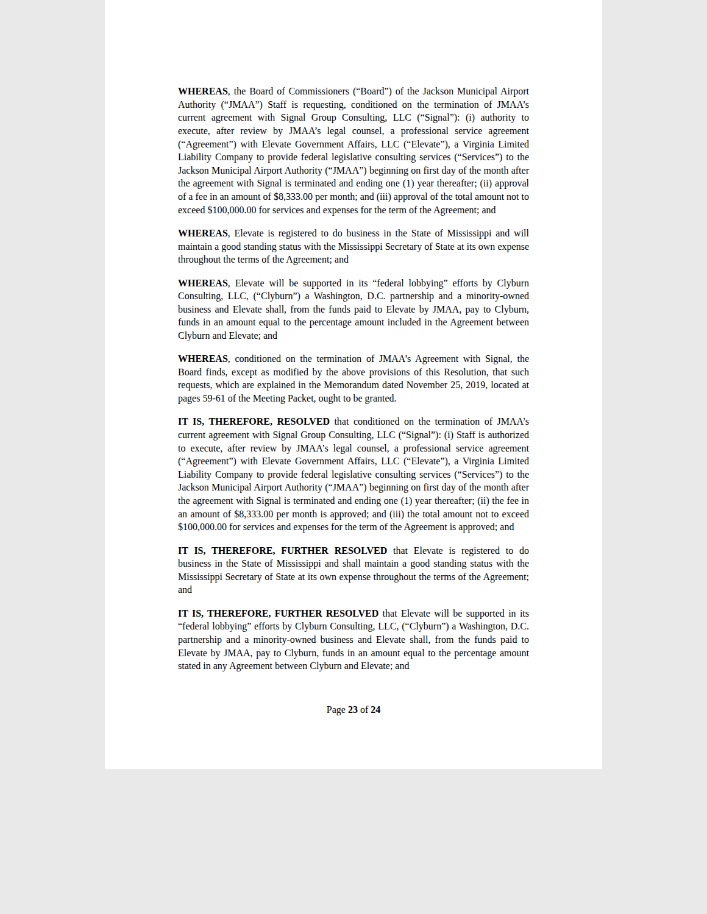WHEREAS, the Board of Commissioners (“Board”) of the Jackson Municipal Airport Authority (“JMAA”) Staff is requesting, conditioned on the termination of JMAA’s current agreement with Signal Group Consulting, LLC (“Signal”): (i) authority to execute, after review by JMAA’s legal counsel, a professional service agreement (“Agreement”) with Elevate Government Affairs, LLC (“Elevate”), a Virginia Limited Liability Company to provide federal legislative consulting services (“Services”) to the Jackson Municipal Airport Authority (“JMAA”) beginning on first day of the month after the agreement with Signal is terminated and ending one (1) year thereafter; (ii) approval of a fee in an amount of $8,333.00 per month; and (iii) approval of the total amount not to exceed $100,000.00 for services and expenses for the term of the Agreement; and
WHEREAS, Elevate is registered to do business in the State of Mississippi and will maintain a good standing status with the Mississippi Secretary of State at its own expense throughout the terms of the Agreement; and
WHEREAS, Elevate will be supported in its “federal lobbying” efforts by Clyburn Consulting, LLC, (“Clyburn”) a Washington, D.C. partnership and a minority-owned business and Elevate shall, from the funds paid to Elevate by JMAA, pay to Clyburn, funds in an amount equal to the percentage amount included in the Agreement between Clyburn and Elevate; and
WHEREAS, conditioned on the termination of JMAA’s Agreement with Signal, the Board finds, except as modified by the above provisions of this Resolution, that such requests, which are explained in the Memorandum dated November 25, 2019, located at pages 59-61 of the Meeting Packet, ought to be granted.
IT IS, THEREFORE, RESOLVED that conditioned on the termination of JMAA’s current agreement with Signal Group Consulting, LLC (“Signal”): (i) Staff is authorized to execute, after review by JMAA’s legal counsel, a professional service agreement (“Agreement”) with Elevate Government Affairs, LLC (“Elevate”), a Virginia Limited Liability Company to provide federal legislative consulting services (“Services”) to the Jackson Municipal Airport Authority (“JMAA”) beginning on first day of the month after the agreement with Signal is terminated and ending one (1) year thereafter; (ii) the fee in an amount of $8,333.00 per month is approved; and (iii) the total amount not to exceed $100,000.00 for services and expenses for the term of the Agreement is approved; and
IT IS, THEREFORE, FURTHER RESOLVED that Elevate is registered to do business in the State of Mississippi and shall maintain a good standing status with the Mississippi Secretary of State at its own expense throughout the terms of the Agreement; and
IT IS, THEREFORE, FURTHER RESOLVED that Elevate will be supported in its “federal lobbying” efforts by Clyburn Consulting, LLC, (“Clyburn”) a Washington, D.C. partnership and a minority-owned business and Elevate shall, from the funds paid to Elevate by JMAA, pay to Clyburn, funds in an amount equal to the percentage amount stated in any Agreement between Clyburn and Elevate; and
Page 23 of 24